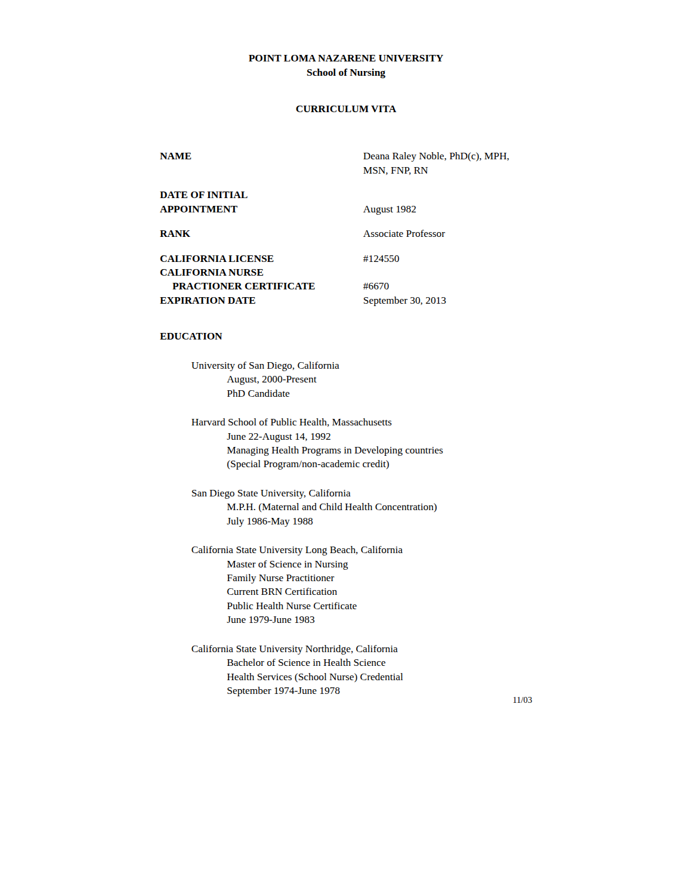POINT LOMA NAZARENE UNIVERSITY
School of Nursing
CURRICULUM VITA
| NAME | Deana Raley Noble, PhD(c), MPH, MSN, FNP, RN |
| DATE OF INITIAL APPOINTMENT | August 1982 |
| RANK | Associate Professor |
| CALIFORNIA LICENSE | #124550 |
| CALIFORNIA NURSE PRACTIONER CERTIFICATE | #6670 |
| EXPIRATION DATE | September 30, 2013 |
EDUCATION
University of San Diego, California
August, 2000-Present
PhD Candidate
Harvard School of Public Health, Massachusetts
June 22-August 14, 1992
Managing Health Programs in Developing countries
(Special Program/non-academic credit)
San Diego State University, California
M.P.H. (Maternal and Child Health Concentration)
July 1986-May 1988
California State University Long Beach, California
Master of Science in Nursing
Family Nurse Practitioner
Current BRN Certification
Public Health Nurse Certificate
June 1979-June 1983
California State University Northridge, California
Bachelor of Science in Health Science
Health Services (School Nurse) Credential
September 1974-June 1978
11/03